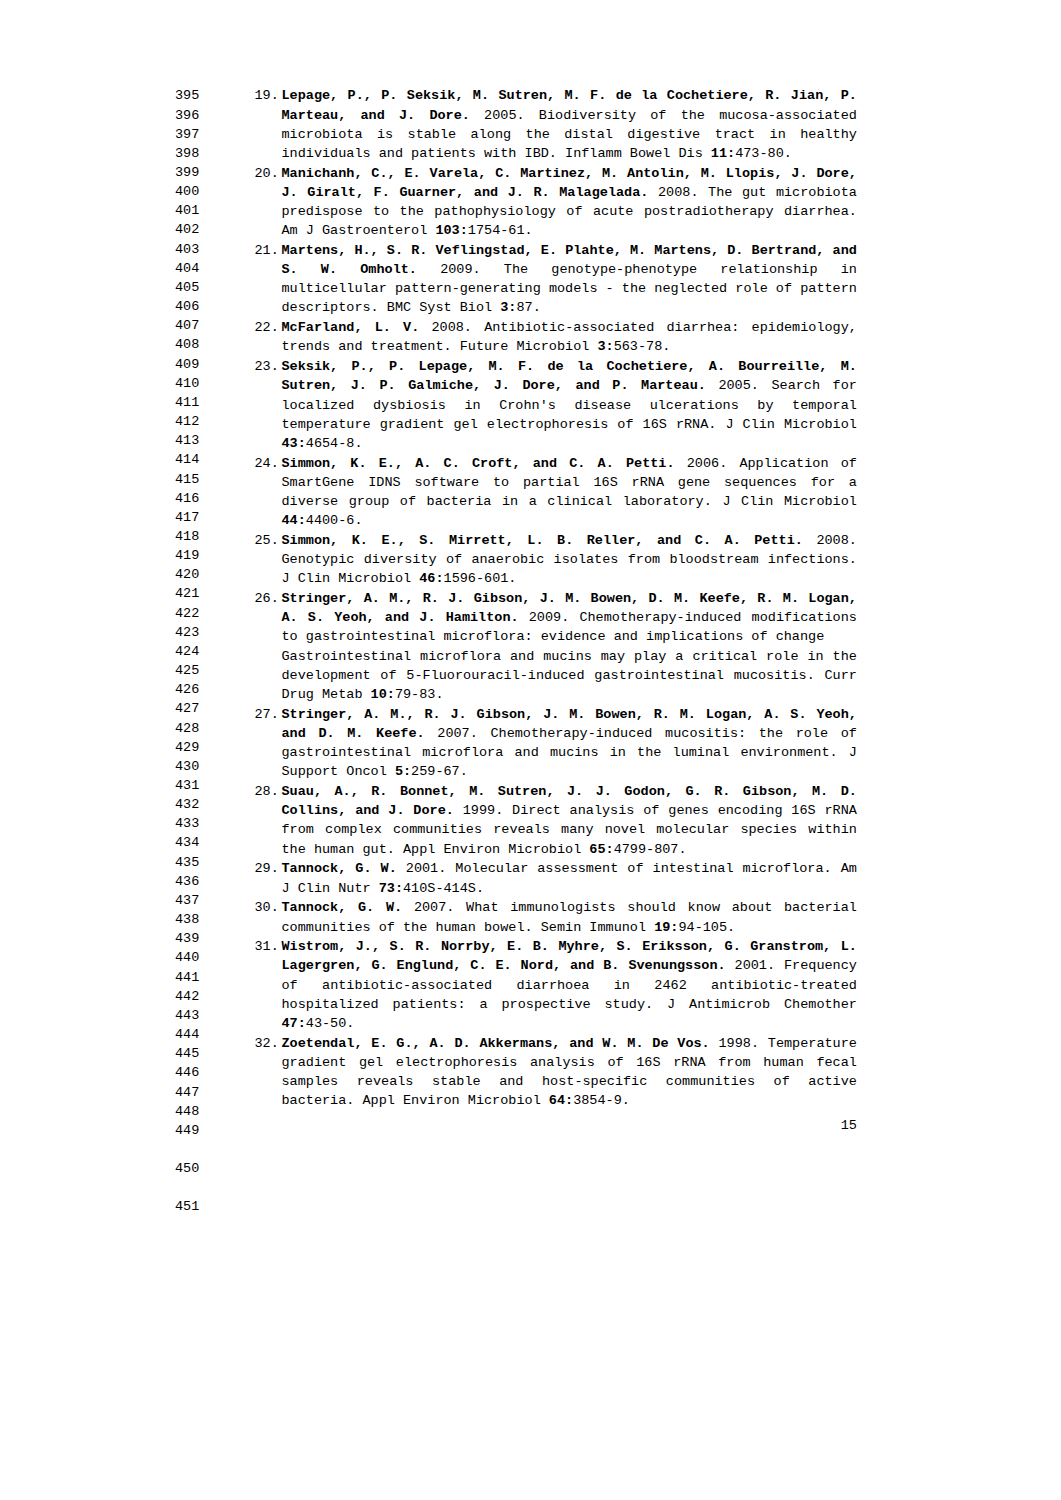395
396
397
398
399
400
401
402
403
404
405
406
407
408
409
410
411
412
413
414
415
416
417
418
419
420
421
422
423
424
425
426
427
428
429
430
431
432
433
434
435
436
437
438
439
440
441
442
443
444
445
446
447
448
449
450
451
Lepage, P., P. Seksik, M. Sutren, M. F. de la Cochetiere, R. Jian, P. Marteau, and J. Dore. 2005. Biodiversity of the mucosa-associated microbiota is stable along the distal digestive tract in healthy individuals and patients with IBD. Inflamm Bowel Dis 11: 473-80.
Manichanh, C., E. Varela, C. Martinez, M. Antolin, M. Llopis, J. Dore, J. Giralt, F. Guarner, and J. R. Malagelada. 2008. The gut microbiota predispose to the pathophysiology of acute postradiotherapy diarrhea. Am J Gastroenterol 103: 1754-61.
Martens, H., S. R. Veflingstad, E. Plahte, M. Martens, D. Bertrand, and S. W. Omholt. 2009. The genotype-phenotype relationship in multicellular pattern-generating models - the neglected role of pattern descriptors. BMC Syst Biol 3: 87.
McFarland, L. V. 2008. Antibiotic-associated diarrhea: epidemiology, trends and treatment. Future Microbiol 3: 563-78.
Seksik, P., P. Lepage, M. F. de la Cochetiere, A. Bourreille, M. Sutren, J. P. Galmiche, J. Dore, and P. Marteau. 2005. Search for localized dysbiosis in Crohn's disease ulcerations by temporal temperature gradient gel electrophoresis of 16S rRNA. J Clin Microbiol 43: 4654-8.
Simmon, K. E., A. C. Croft, and C. A. Petti. 2006. Application of SmartGene IDNS software to partial 16S rRNA gene sequences for a diverse group of bacteria in a clinical laboratory. J Clin Microbiol 44: 4400-6.
Simmon, K. E., S. Mirrett, L. B. Reller, and C. A. Petti. 2008. Genotypic diversity of anaerobic isolates from bloodstream infections. J Clin Microbiol 46: 1596-601.
Stringer, A. M., R. J. Gibson, J. M. Bowen, D. M. Keefe, R. M. Logan, A. S. Yeoh, and J. Hamilton. 2009. Chemotherapy-induced modifications to gastrointestinal microflora: evidence and implications of change
Gastrointestinal microflora and mucins may play a critical role in the development of 5-Fluorouracil-induced gastrointestinal mucositis. Curr Drug Metab 10: 79-83.
Stringer, A. M., R. J. Gibson, J. M. Bowen, R. M. Logan, A. S. Yeoh, and D. M. Keefe. 2007. Chemotherapy-induced mucositis: the role of gastrointestinal microflora and mucins in the luminal environment. J Support Oncol 5: 259-67.
Suau, A., R. Bonnet, M. Sutren, J. J. Godon, G. R. Gibson, M. D. Collins, and J. Dore. 1999. Direct analysis of genes encoding 16S rRNA from complex communities reveals many novel molecular species within the human gut. Appl Environ Microbiol 65: 4799-807.
Tannock, G. W. 2001. Molecular assessment of intestinal microflora. Am J Clin Nutr 73: 410S-414S.
Tannock, G. W. 2007. What immunologists should know about bacterial communities of the human bowel. Semin Immunol 19: 94-105.
Wistrom, J., S. R. Norrby, E. B. Myhre, S. Eriksson, G. Granstrom, L. Lagergren, G. Englund, C. E. Nord, and B. Svenungsson. 2001. Frequency of antibiotic-associated diarrhoea in 2462 antibiotic-treated hospitalized patients: a prospective study. J Antimicrob Chemother 47: 43-50.
Zoetendal, E. G., A. D. Akkermans, and W. M. De Vos. 1998. Temperature gradient gel electrophoresis analysis of 16S rRNA from human fecal samples reveals stable and host-specific communities of active bacteria. Appl Environ Microbiol 64: 3854-9.
15